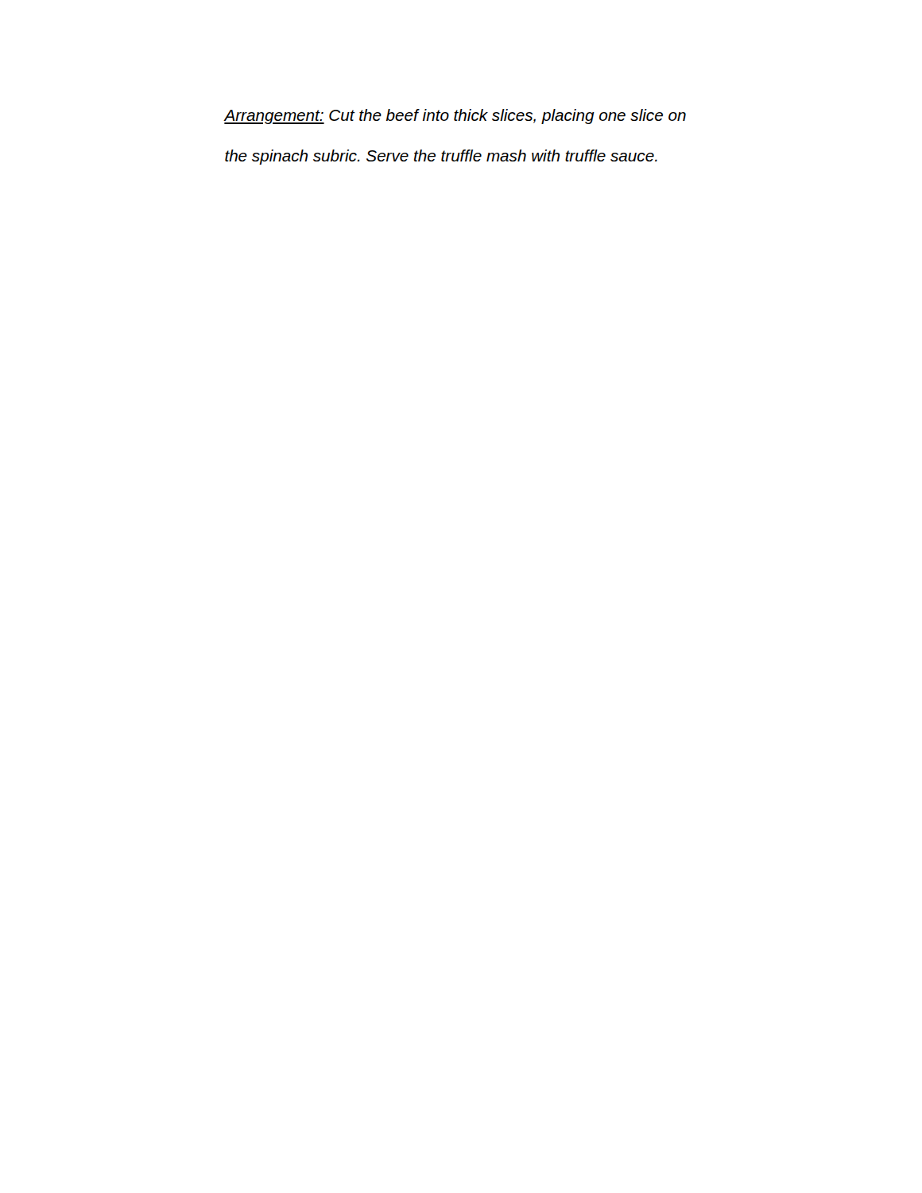Arrangement: Cut the beef into thick slices, placing one slice on the spinach subric. Serve the truffle mash with truffle sauce.